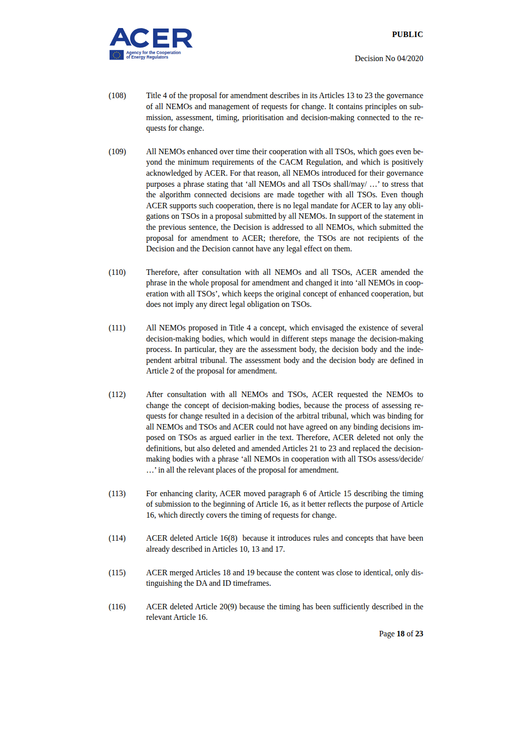ACER logo Agency for the Cooperation of Energy Regulators
PUBLIC
Decision No 04/2020
(108)
Title 4 of the proposal for amendment describes in its Articles 13 to 23 the governance of all NEMOs and management of requests for change. It contains principles on submission, assessment, timing, prioritisation and decision-making connected to the requests for change.
(109)
All NEMOs enhanced over time their cooperation with all TSOs, which goes even beyond the minimum requirements of the CACM Regulation, and which is positively acknowledged by ACER. For that reason, all NEMOs introduced for their governance purposes a phrase stating that ‘all NEMOs and all TSOs shall/may/ …’ to stress that the algorithm connected decisions are made together with all TSOs. Even though ACER supports such cooperation, there is no legal mandate for ACER to lay any obligations on TSOs in a proposal submitted by all NEMOs. In support of the statement in the previous sentence, the Decision is addressed to all NEMOs, which submitted the proposal for amendment to ACER; therefore, the TSOs are not recipients of the Decision and the Decision cannot have any legal effect on them.
(110)
Therefore, after consultation with all NEMOs and all TSOs, ACER amended the phrase in the whole proposal for amendment and changed it into ‘all NEMOs in cooperation with all TSOs’, which keeps the original concept of enhanced cooperation, but does not imply any direct legal obligation on TSOs.
(111)
All NEMOs proposed in Title 4 a concept, which envisaged the existence of several decision-making bodies, which would in different steps manage the decision-making process. In particular, they are the assessment body, the decision body and the independent arbitral tribunal. The assessment body and the decision body are defined in Article 2 of the proposal for amendment.
(112)
After consultation with all NEMOs and TSOs, ACER requested the NEMOs to change the concept of decision-making bodies, because the process of assessing requests for change resulted in a decision of the arbitral tribunal, which was binding for all NEMOs and TSOs and ACER could not have agreed on any binding decisions imposed on TSOs as argued earlier in the text. Therefore, ACER deleted not only the definitions, but also deleted and amended Articles 21 to 23 and replaced the decision-making bodies with a phrase ‘all NEMOs in cooperation with all TSOs assess/decide/ …’ in all the relevant places of the proposal for amendment.
(113)
For enhancing clarity, ACER moved paragraph 6 of Article 15 describing the timing of submission to the beginning of Article 16, as it better reflects the purpose of Article 16, which directly covers the timing of requests for change.
(114)
ACER deleted Article 16(8) because it introduces rules and concepts that have been already described in Articles 10, 13 and 17.
(115)
ACER merged Articles 18 and 19 because the content was close to identical, only distinguishing the DA and ID timeframes.
(116)
ACER deleted Article 20(9) because the timing has been sufficiently described in the relevant Article 16.
Page 18 of 23